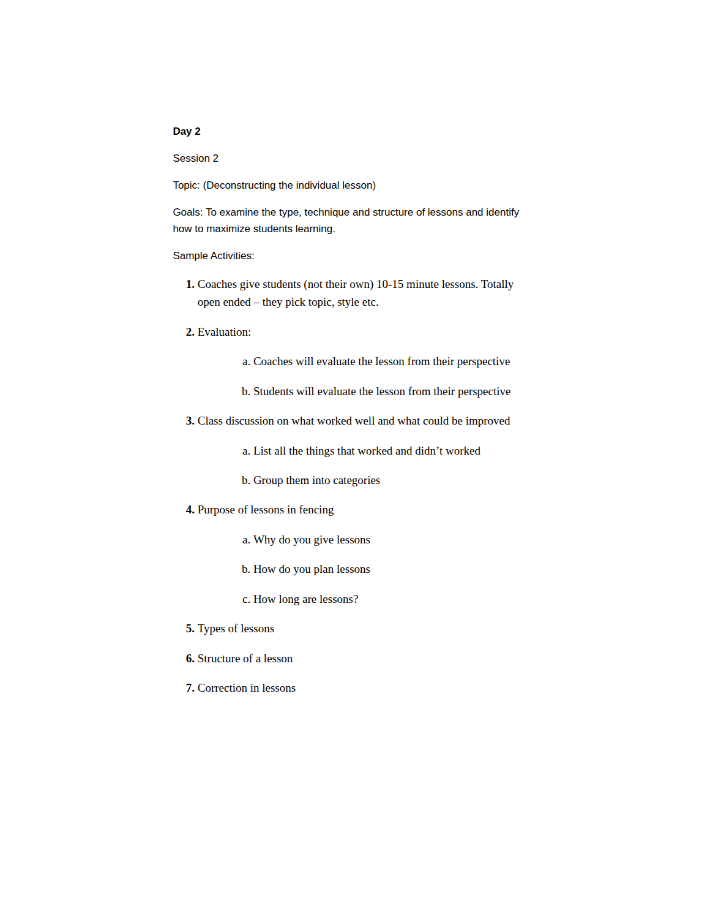Day 2
Session 2
Topic: (Deconstructing the individual lesson)
Goals: To examine the type, technique and structure of lessons and identify how to maximize students learning.
Sample Activities:
Coaches give students (not their own) 10-15 minute lessons. Totally open ended – they pick topic, style etc.
Evaluation:
Coaches will evaluate the lesson from their perspective
Students will evaluate the lesson from their perspective
Class discussion on what worked well and what could be improved
List all the things that worked and didn’t worked
Group them into categories
Purpose of lessons in fencing
Why do you give lessons
How do you plan lessons
How long are lessons?
Types of lessons
Structure of a lesson
Correction in lessons